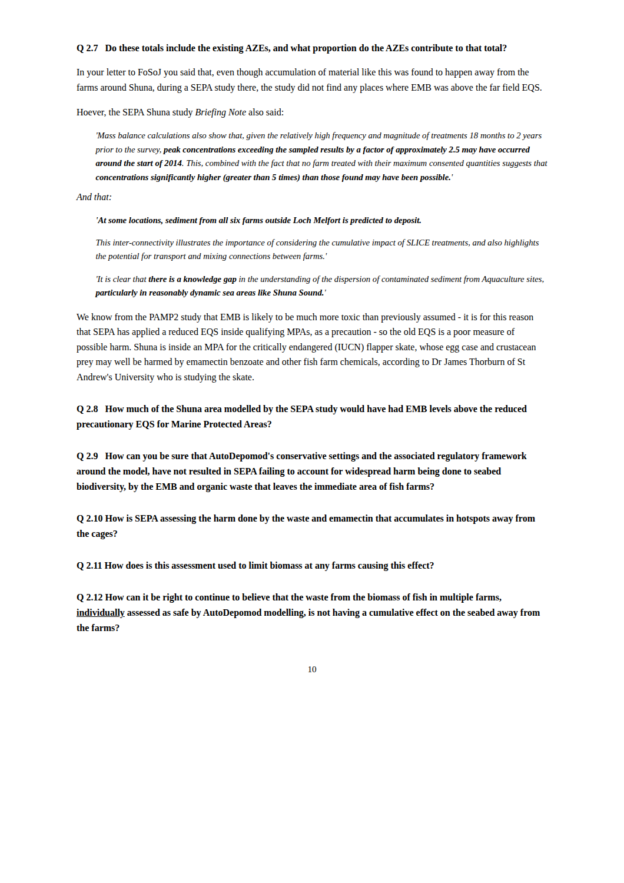Q 2.7 Do these totals include the existing AZEs, and what proportion do the AZEs contribute to that total?
In your letter to FoSoJ you said that, even though accumulation of material like this was found to happen away from the farms around Shuna, during a SEPA study there, the study did not find any places where EMB was above the far field EQS.
Hoever, the SEPA Shuna study Briefing Note also said:
'Mass balance calculations also show that, given the relatively high frequency and magnitude of treatments 18 months to 2 years prior to the survey, peak concentrations exceeding the sampled results by a factor of approximately 2.5 may have occurred around the start of 2014. This, combined with the fact that no farm treated with their maximum consented quantities suggests that concentrations significantly higher (greater than 5 times) than those found may have been possible.'
And that:
'At some locations, sediment from all six farms outside Loch Melfort is predicted to deposit.
This inter-connectivity illustrates the importance of considering the cumulative impact of SLICE treatments, and also highlights the potential for transport and mixing connections between farms.'
'It is clear that there is a knowledge gap in the understanding of the dispersion of contaminated sediment from Aquaculture sites, particularly in reasonably dynamic sea areas like Shuna Sound.'
We know from the PAMP2 study that EMB is likely to be much more toxic than previously assumed - it is for this reason that SEPA has applied a reduced EQS inside qualifying MPAs, as a precaution - so the old EQS is a poor measure of possible harm. Shuna is inside an MPA for the critically endangered (IUCN) flapper skate, whose egg case and crustacean prey may well be harmed by emamectin benzoate and other fish farm chemicals, according to Dr James Thorburn of St Andrew's University who is studying the skate.
Q 2.8 How much of the Shuna area modelled by the SEPA study would have had EMB levels above the reduced precautionary EQS for Marine Protected Areas?
Q 2.9 How can you be sure that AutoDepomod's conservative settings and the associated regulatory framework around the model, have not resulted in SEPA failing to account for widespread harm being done to seabed biodiversity, by the EMB and organic waste that leaves the immediate area of fish farms?
Q 2.10 How is SEPA assessing the harm done by the waste and emamectin that accumulates in hotspots away from the cages?
Q 2.11 How does is this assessment used to limit biomass at any farms causing this effect?
Q 2.12 How can it be right to continue to believe that the waste from the biomass of fish in multiple farms, individually assessed as safe by AutoDepomod modelling, is not having a cumulative effect on the seabed away from the farms?
10